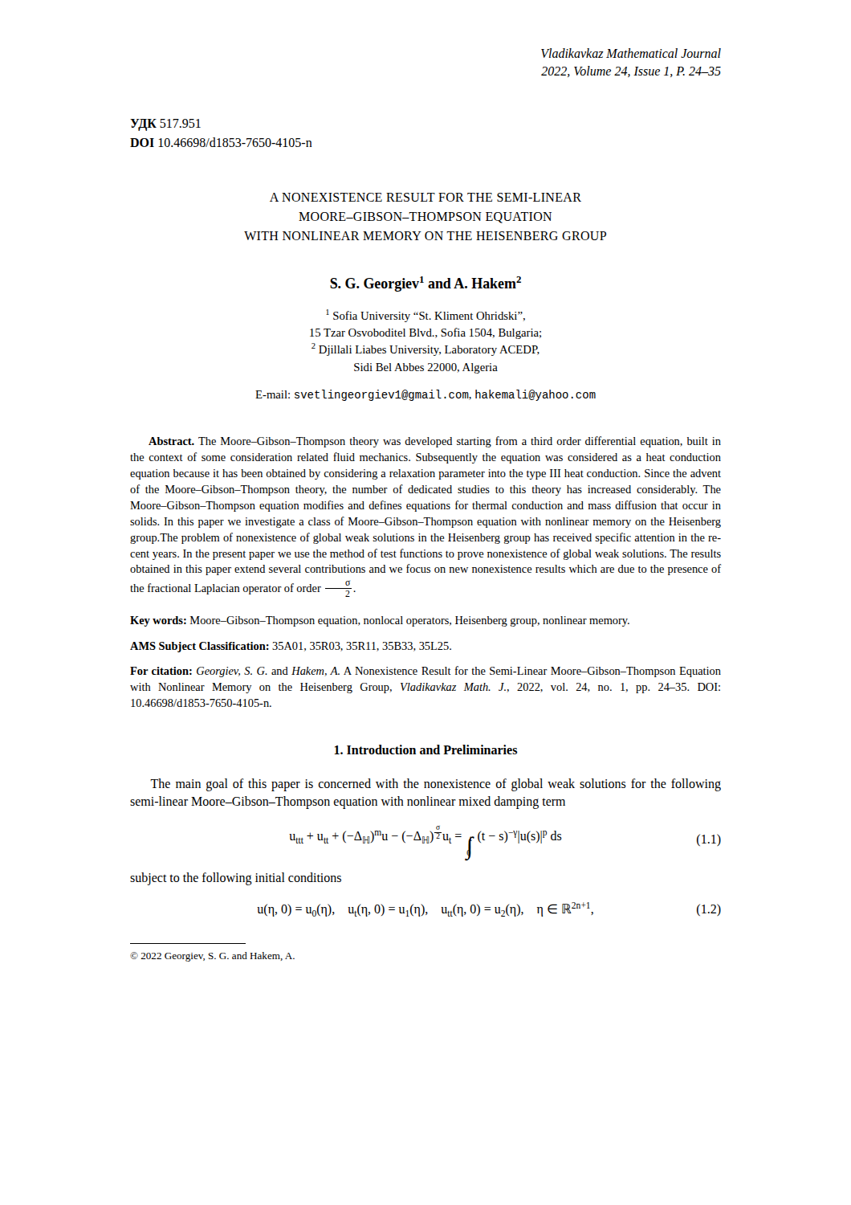Vladikavkaz Mathematical Journal
2022, Volume 24, Issue 1, P. 24–35
УДК 517.951 DOI 10.46698/d1853-7650-4105-n
A Nonexistence Result for the Semi-Linear
Moore–Gibson–Thompson Equation
with Nonlinear Memory on the Heisenberg Group
S. G. Georgiev1 and A. Hakem2
1 Sofia University “St. Kliment Ohridski”,
15 Tzar Osvoboditel Blvd., Sofia 1504, Bulgaria;
2 Djillali Liabes University, Laboratory ACEDP,
Sidi Bel Abbes 22000, Algeria
E-mail: svetlingeorgiev1@gmail.com, hakemali@yahoo.com
Abstract. The Moore–Gibson–Thompson theory was developed starting from a third order differential equation, built in the context of some consideration related fluid mechanics. Subsequently the equation was considered as a heat conduction equation because it has been obtained by considering a relaxation parameter into the type III heat conduction. Since the advent of the Moore–Gibson–Thompson theory, the number of dedicated studies to this theory has increased considerably. The Moore–Gibson–Thompson equation modifies and defines equations for thermal conduction and mass diffusion that occur in solids. In this paper we investigate a class of Moore–Gibson–Thompson equation with nonlinear memory on the Heisenberg group.The problem of nonexistence of global weak solutions in the Heisenberg group has received specific attention in the recent years. In the present paper we use the method of test functions to prove nonexistence of global weak solutions. The results obtained in this paper extend several contributions and we focus on new nonexistence results which are due to the presence of the fractional Laplacian operator of order σ 2.
Key words: Moore–Gibson–Thompson equation, nonlocal operators, Heisenberg group, nonlinear memory.
AMS Subject Classification: 35A01, 35R03, 35R11, 35B33, 35L25.
For citation: Georgiev, S. G. and Hakem, A. A Nonexistence Result for the Semi-Linear Moore–Gibson–Thompson Equation with Nonlinear Memory on the Heisenberg Group, Vladikavkaz Math. J., 2022, vol. 24, no. 1, pp. 24–35. DOI: 10.46698/d1853-7650-4105-n.
1. Introduction and Preliminaries
The main goal of this paper is concerned with the nonexistence of global weak solutions for the following semi-linear Moore–Gibson–Thompson equation with nonlinear mixed damping term
uttt + utt + (−Δℍ)mu − (−Δℍ)σ 2ut = ∫t 0(t − s)−γ|u(s)|p ds (1.1)
subject to the following initial conditions
u(η, 0) = u0(η), ut(η, 0) = u1(η), utt(η, 0) = u2(η), η ∈ ℝ2n+1, (1.2)
© 2022 Georgiev, S. G. and Hakem, A.